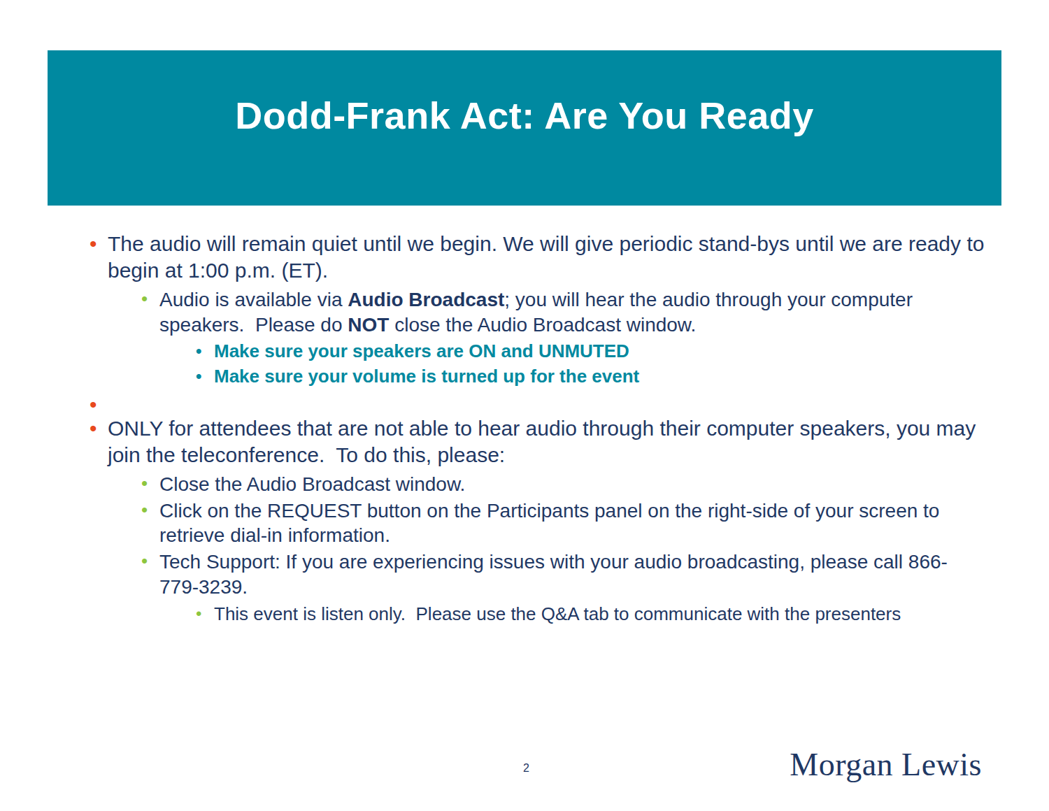Dodd-Frank Act: Are You Ready
The audio will remain quiet until we begin. We will give periodic stand-bys until we are ready to begin at 1:00 p.m. (ET).
Audio is available via Audio Broadcast; you will hear the audio through your computer speakers. Please do NOT close the Audio Broadcast window.
Make sure your speakers are ON and UNMUTED
Make sure your volume is turned up for the event
ONLY for attendees that are not able to hear audio through their computer speakers, you may join the teleconference. To do this, please:
Close the Audio Broadcast window.
Click on the REQUEST button on the Participants panel on the right-side of your screen to retrieve dial-in information.
Tech Support: If you are experiencing issues with your audio broadcasting, please call 866-779-3239.
This event is listen only. Please use the Q&A tab to communicate with the presenters
2
Morgan Lewis